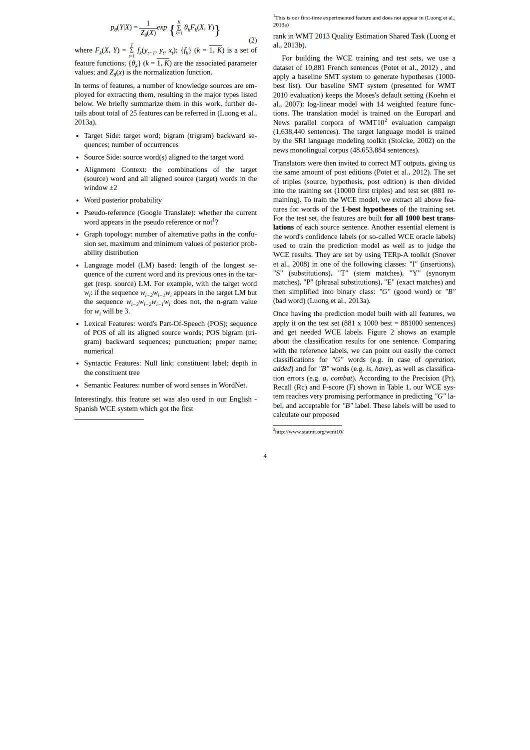pθ(Y|X) = 1 Zθ(X) exp {KΣk=1 θkFk(X, Y)} (2)
where Fk(X, Y) = TΣt=1 fk(yt−1, yt, xt); {fk} (k = 1, K) is a set of feature functions; {θk} (k = 1, K) are the associated parameter values; and Zθ(x) is the normalization function.
In terms of features, a number of knowledge sources are employed for extracting them, resulting in the major types listed below. We briefly summarize them in this work, further details about total of 25 features can be referred in (Luong et al., 2013a).
Target Side: target word; bigram (trigram) backward sequences; number of occurrences
Source Side: source word(s) aligned to the target word
Alignment Context: the combinations of the target (source) word and all aligned source (target) words in the window ±2
Word posterior probability
Pseudo-reference (Google Translate): whether the current word appears in the pseudo reference or not1?
Graph topology: number of alternative paths in the confusion set, maximum and minimum values of posterior probability distribution
Language model (LM) based: length of the longest sequence of the current word and its previous ones in the target (resp. source) LM. For example, with the target word wi: if the sequence wi−2wi−1wi appears in the target LM but the sequence wi−3wi−2wi−1wi does not, the n-gram value for wi will be 3.
Lexical Features: word's Part-Of-Speech (POS); sequence of POS of all its aligned source words; POS bigram (trigram) backward sequences; punctuation; proper name; numerical
Syntactic Features: Null link; constituent label; depth in the constituent tree
Semantic Features: number of word senses in WordNet.
Interestingly, this feature set was also used in our English - Spanish WCE system which got the first
1This is our first-time experimented feature and does not appear in (Luong et al., 2013a)
rank in WMT 2013 Quality Estimation Shared Task (Luong et al., 2013b).
For building the WCE training and test sets, we use a dataset of 10,881 French sentences (Potet et al., 2012) , and apply a baseline SMT system to generate hypotheses (1000-best list). Our baseline SMT system (presented for WMT 2010 evaluation) keeps the Moses's default setting (Koehn et al., 2007): log-linear model with 14 weighted feature functions. The translation model is trained on the Europarl and News parallel corpora of WMT102 evaluation campaign (1,638,440 sentences). The target language model is trained by the SRI language modeling toolkit (Stolcke, 2002) on the news monolingual corpus (48,653,884 sentences).
Translators were then invited to correct MT outputs, giving us the same amount of post editions (Potet et al., 2012). The set of triples (source, hypothesis, post edition) is then divided into the training set (10000 first triples) and test set (881 remaining). To train the WCE model, we extract all above features for words of the 1-best hypotheses of the training set. For the test set, the features are built for all 1000 best translations of each source sentence. Another essential element is the word's confidence labels (or so-called WCE oracle labels) used to train the prediction model as well as to judge the WCE results. They are set by using TERp-A toolkit (Snover et al., 2008) in one of the following classes: "I" (insertions), "S" (substitutions), "T" (stem matches), "Y" (synonym matches), "P" (phrasal substitutions), "E" (exact matches) and then simplified into binary class: "G" (good word) or "B" (bad word) (Luong et al., 2013a).
Once having the prediction model built with all features, we apply it on the test set (881 x 1000 best = 881000 sentences) and get needed WCE labels. Figure 2 shows an example about the classification results for one sentence. Comparing with the reference labels, we can point out easily the correct classifications for "G" words (e.g. in case of operation, added) and for "B" words (e.g. is, have), as well as classification errors (e.g. a, combat). According to the Precision (Pr), Recall (Rc) and F-score (F) shown in Table 1, our WCE system reaches very promising performance in predicting "G" label, and acceptable for "B" label. These labels will be used to calculate our proposed
2http://www.statmt.org/wmt10/
4